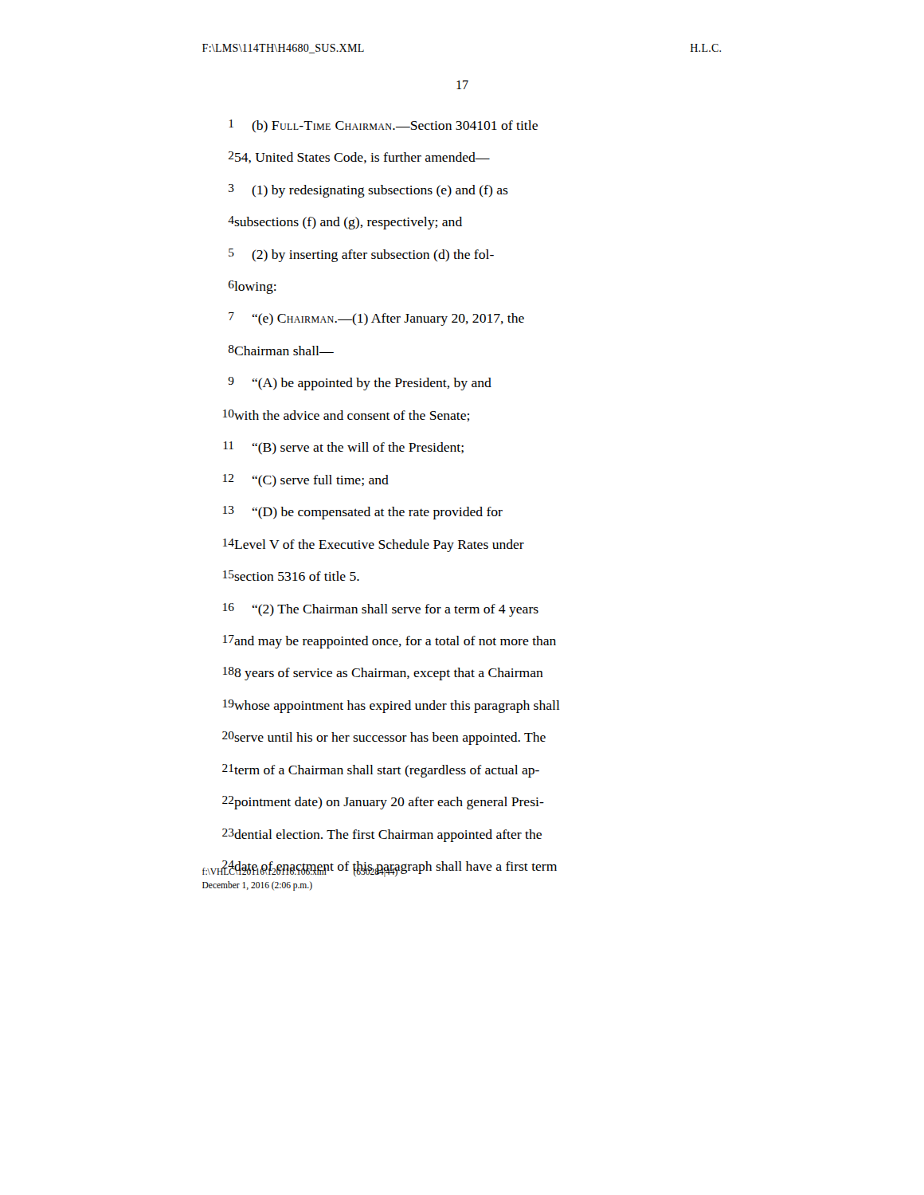F:\LMS\114TH\H4680_SUS.XML
H.L.C.
17
| 1 | (b) Full-Time Chairman. —Section 304101 of title |
| 2 | 54, United States Code, is further amended— |
| 3 | (1) by redesignating subsections (e) and (f) as |
| 4 | subsections (f) and (g), respectively; and |
| 5 | (2) by inserting after subsection (d) the fol- |
| 6 | lowing: |
| 7 | “(e) Chairman. —(1) After January 20, 2017, the |
| 8 | Chairman shall— |
| 9 | “(A) be appointed by the President, by and |
| 10 | with the advice and consent of the Senate; |
| 11 | “(B) serve at the will of the President; |
| 12 | “(C) serve full time; and |
| 13 | “(D) be compensated at the rate provided for |
| 14 | Level V of the Executive Schedule Pay Rates under |
| 15 | section 5316 of title 5. |
| 16 | “(2) The Chairman shall serve for a term of 4 years |
| 17 | and may be reappointed once, for a total of not more than |
| 18 | 8 years of service as Chairman, except that a Chairman |
| 19 | whose appointment has expired under this paragraph shall |
| 20 | serve until his or her successor has been appointed. The |
| 21 | term of a Chairman shall start (regardless of actual ap- |
| 22 | pointment date) on January 20 after each general Presi- |
| 23 | dential election. The first Chairman appointed after the |
| 24 | date of enactment of this paragraph shall have a first term |
f:\VHLC\120116\120116.106.xml
(630284|44)
December 1, 2016 (2:06 p.m.)